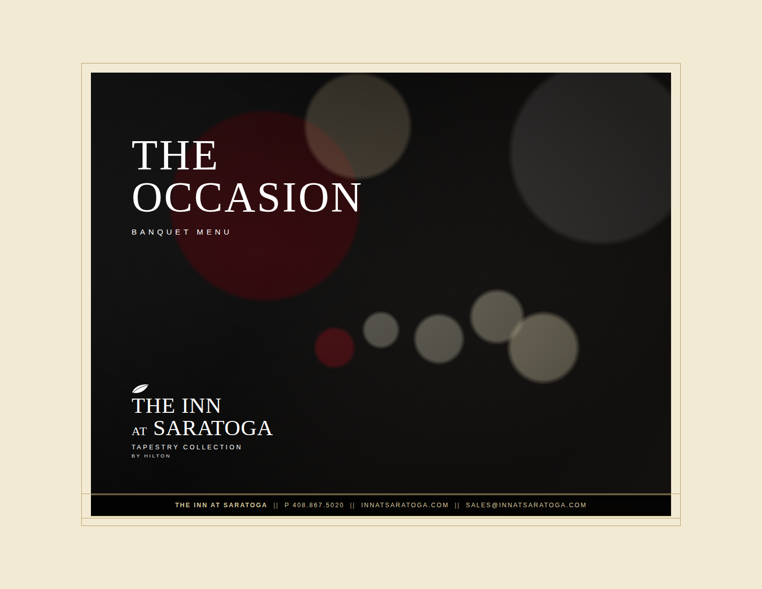The Occasion
Banquet Menu
The Inn
at Saratoga
Tapestry Collection
by Hilton
The Inn at Saratoga || P 408.867.5020 || innatsaratoga.com || sales@innatsaratoga.com